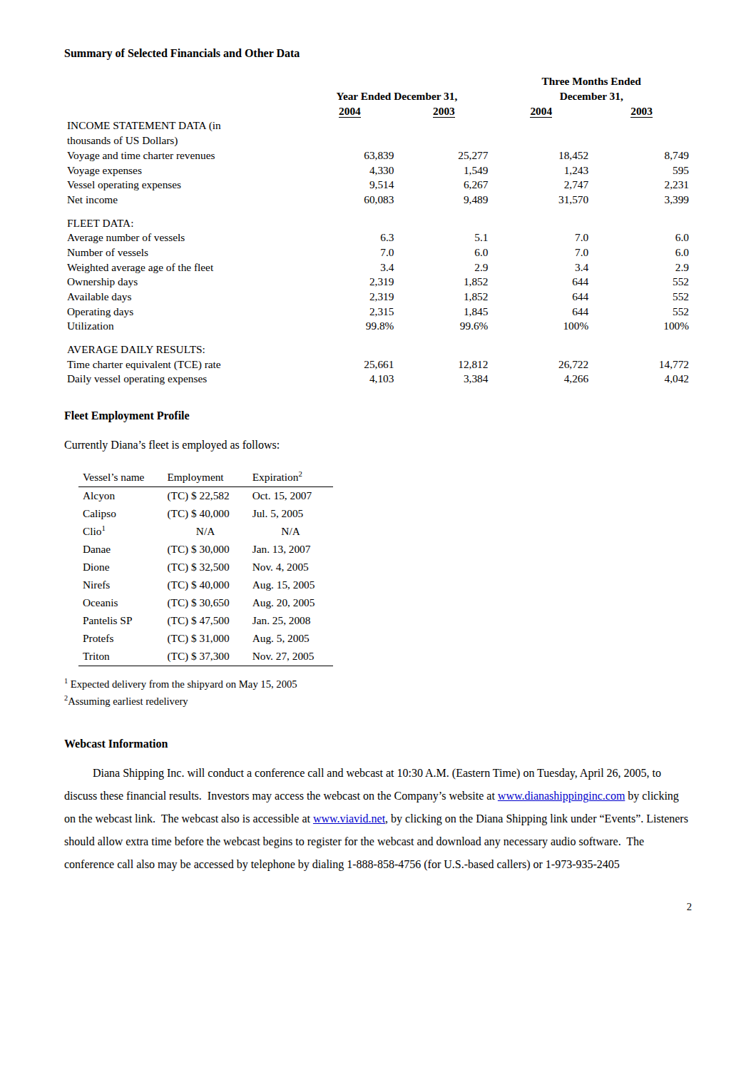Summary of Selected Financials and Other Data
| | | Three Months Ended |
| | Year Ended December 31, | December 31, |
| | 2004 | 2003 | 2004 | 2003 |
| INCOME STATEMENT DATA (in | | | | |
| thousands of US Dollars) | | | | |
| Voyage and time charter revenues | 63,839 | 25,277 | 18,452 | 8,749 |
| Voyage expenses | 4,330 | 1,549 | 1,243 | 595 |
| Vessel operating expenses | 9,514 | 6,267 | 2,747 | 2,231 |
| Net income | 60,083 | 9,489 | 31,570 | 3,399 |
| FLEET DATA: | | | | |
| Average number of vessels | 6.3 | 5.1 | 7.0 | 6.0 |
| Number of vessels | 7.0 | 6.0 | 7.0 | 6.0 |
| Weighted average age of the fleet | 3.4 | 2.9 | 3.4 | 2.9 |
| Ownership days | 2,319 | 1,852 | 644 | 552 |
| Available days | 2,319 | 1,852 | 644 | 552 |
| Operating days | 2,315 | 1,845 | 644 | 552 |
| Utilization | 99.8% | 99.6% | 100% | 100% |
| AVERAGE DAILY RESULTS: | | | | |
| Time charter equivalent (TCE) rate | 25,661 | 12,812 | 26,722 | 14,772 |
| Daily vessel operating expenses | 4,103 | 3,384 | 4,266 | 4,042 |
Fleet Employment Profile
Currently Diana’s fleet is employed as follows:
| Vessel’s name | Employment | Expiration 2 |
| --- | --- | --- |
| Alcyon | (TC) $ 22,582 | Oct. 15, 2007 |
| Calipso | (TC) $ 40,000 | Jul. 5, 2005 |
| Clio 1 | N/A | N/A |
| Danae | (TC) $ 30,000 | Jan. 13, 2007 |
| Dione | (TC) $ 32,500 | Nov. 4, 2005 |
| Nirefs | (TC) $ 40,000 | Aug. 15, 2005 |
| Oceanis | (TC) $ 30,650 | Aug. 20, 2005 |
| Pantelis SP | (TC) $ 47,500 | Jan. 25, 2008 |
| Protefs | (TC) $ 31,000 | Aug. 5, 2005 |
| Triton | (TC) $ 37,300 | Nov. 27, 2005 |
1 Expected delivery from the shipyard on May 15, 2005
2Assuming earliest redelivery
Webcast Information
Diana Shipping Inc. will conduct a conference call and webcast at 10:30 A.M. (Eastern Time) on Tuesday, April 26, 2005, to discuss these financial results. Investors may access the webcast on the Company’s website at www.dianashippinginc.com by clicking on the webcast link. The webcast also is accessible at www.viavid.net, by clicking on the Diana Shipping link under “Events”. Listeners should allow extra time before the webcast begins to register for the webcast and download any necessary audio software. The conference call also may be accessed by telephone by dialing 1-888-858-4756 (for U.S.-based callers) or 1-973-935-2405
2